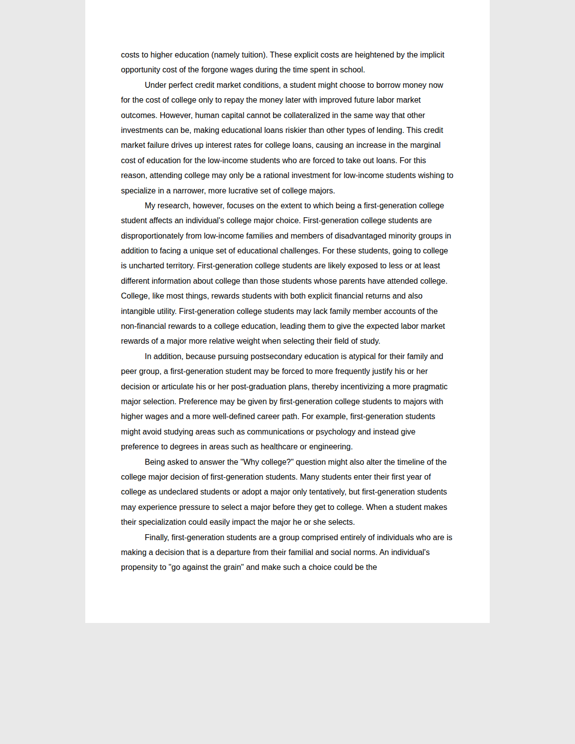costs to higher education (namely tuition). These explicit costs are heightened by the implicit opportunity cost of the forgone wages during the time spent in school.
Under perfect credit market conditions, a student might choose to borrow money now for the cost of college only to repay the money later with improved future labor market outcomes. However, human capital cannot be collateralized in the same way that other investments can be, making educational loans riskier than other types of lending. This credit market failure drives up interest rates for college loans, causing an increase in the marginal cost of education for the low-income students who are forced to take out loans. For this reason, attending college may only be a rational investment for low-income students wishing to specialize in a narrower, more lucrative set of college majors.
My research, however, focuses on the extent to which being a first-generation college student affects an individual's college major choice. First-generation college students are disproportionately from low-income families and members of disadvantaged minority groups in addition to facing a unique set of educational challenges. For these students, going to college is uncharted territory. First-generation college students are likely exposed to less or at least different information about college than those students whose parents have attended college. College, like most things, rewards students with both explicit financial returns and also intangible utility. First-generation college students may lack family member accounts of the non-financial rewards to a college education, leading them to give the expected labor market rewards of a major more relative weight when selecting their field of study.
In addition, because pursuing postsecondary education is atypical for their family and peer group, a first-generation student may be forced to more frequently justify his or her decision or articulate his or her post-graduation plans, thereby incentivizing a more pragmatic major selection. Preference may be given by first-generation college students to majors with higher wages and a more well-defined career path. For example, first-generation students might avoid studying areas such as communications or psychology and instead give preference to degrees in areas such as healthcare or engineering.
Being asked to answer the "Why college?" question might also alter the timeline of the college major decision of first-generation students. Many students enter their first year of college as undeclared students or adopt a major only tentatively, but first-generation students may experience pressure to select a major before they get to college. When a student makes their specialization could easily impact the major he or she selects.
Finally, first-generation students are a group comprised entirely of individuals who are is making a decision that is a departure from their familial and social norms. An individual's propensity to "go against the grain" and make such a choice could be the